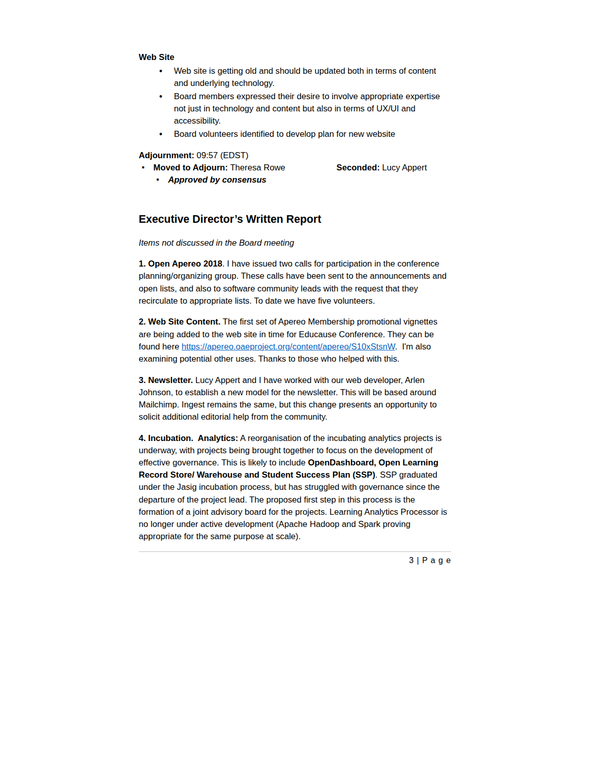Web Site
Web site is getting old and should be updated both in terms of content and underlying technology.
Board members expressed their desire to involve appropriate expertise not just in technology and content but also in terms of UX/UI and accessibility.
Board volunteers identified to develop plan for new website
Adjournment: 09:57 (EDST)
Moved to Adjourn: Theresa RoweSeconded: Lucy Appert
Approved by consensus
Executive Director’s Written Report
Items not discussed in the Board meeting
1. Open Apereo 2018. I have issued two calls for participation in the conference planning/organizing group. These calls have been sent to the announcements and open lists, and also to software community leads with the request that they recirculate to appropriate lists. To date we have five volunteers.
2. Web Site Content. The first set of Apereo Membership promotional vignettes are being added to the web site in time for Educause Conference. They can be found here https://apereo.oaeproject.org/content/apereo/S10xStsnW. I'm also examining potential other uses. Thanks to those who helped with this.
3. Newsletter. Lucy Appert and I have worked with our web developer, Arlen Johnson, to establish a new model for the newsletter. This will be based around Mailchimp. Ingest remains the same, but this change presents an opportunity to solicit additional editorial help from the community.
4. Incubation. Analytics: A reorganisation of the incubating analytics projects is underway, with projects being brought together to focus on the development of effective governance. This is likely to include OpenDashboard, Open Learning Record Store/ Warehouse and Student Success Plan (SSP). SSP graduated under the Jasig incubation process, but has struggled with governance since the departure of the project lead. The proposed first step in this process is the formation of a joint advisory board for the projects. Learning Analytics Processor is no longer under active development (Apache Hadoop and Spark proving appropriate for the same purpose at scale).
3 | P a g e